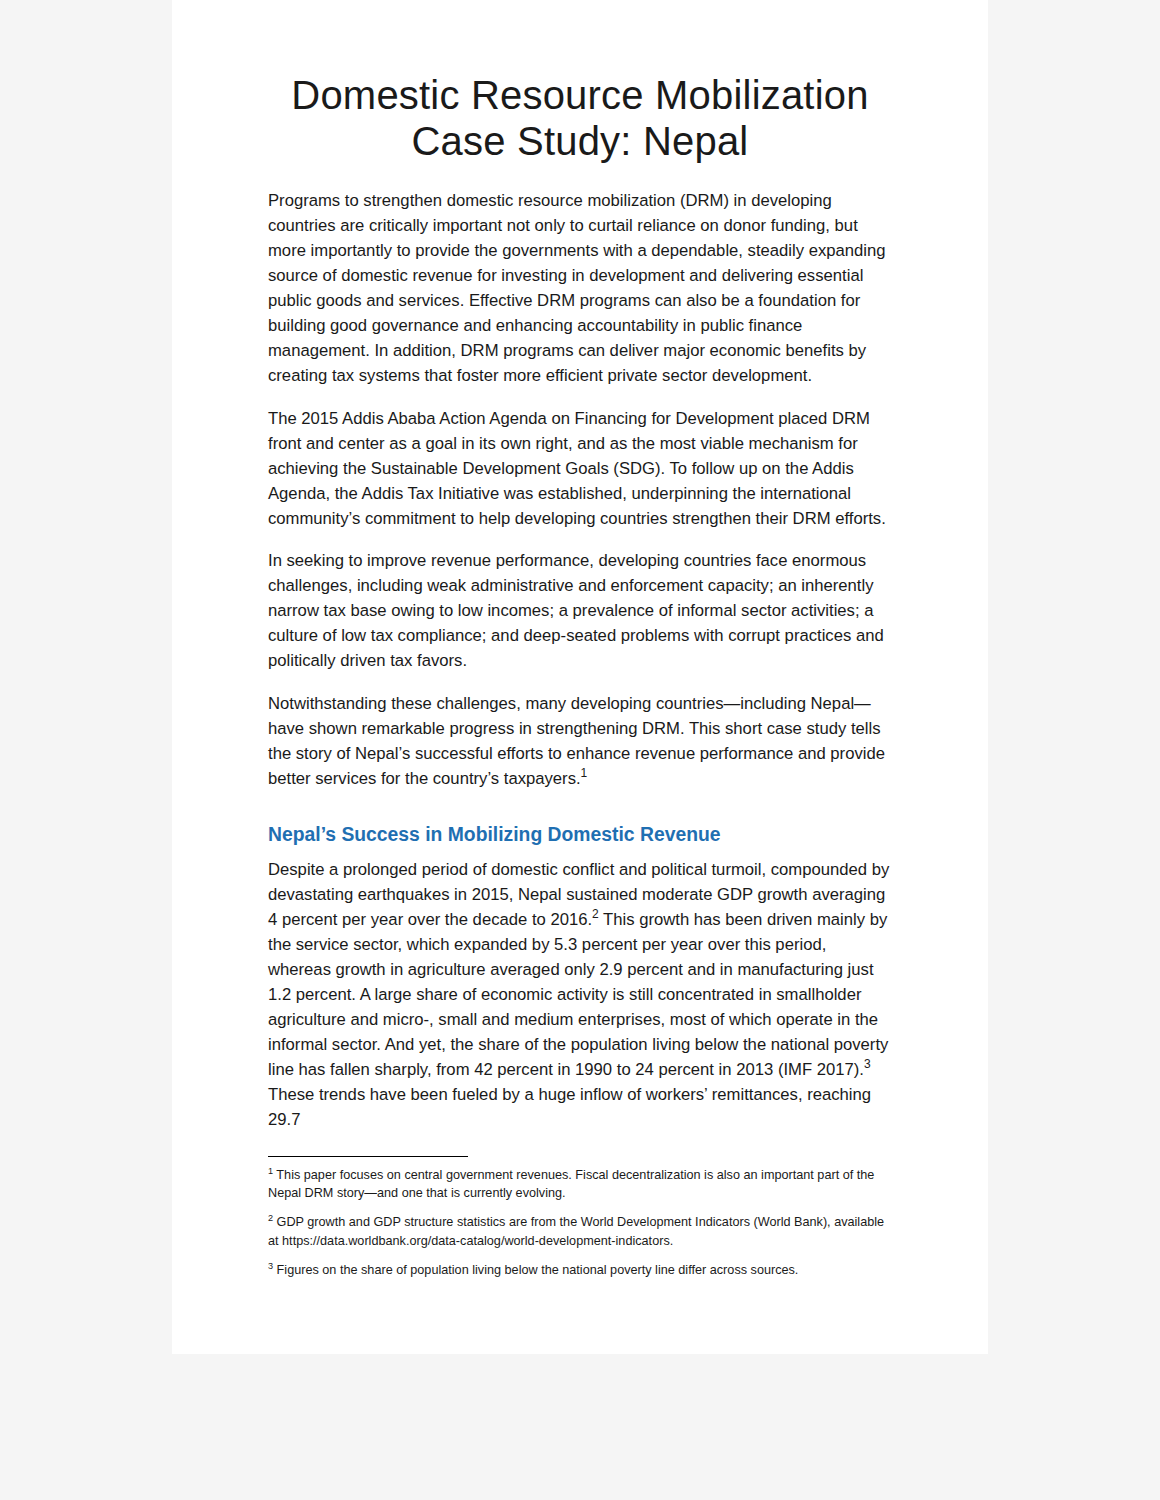Domestic Resource Mobilization Case Study: Nepal
Programs to strengthen domestic resource mobilization (DRM) in developing countries are critically important not only to curtail reliance on donor funding, but more importantly to provide the governments with a dependable, steadily expanding source of domestic revenue for investing in development and delivering essential public goods and services. Effective DRM programs can also be a foundation for building good governance and enhancing accountability in public finance management. In addition, DRM programs can deliver major economic benefits by creating tax systems that foster more efficient private sector development.
The 2015 Addis Ababa Action Agenda on Financing for Development placed DRM front and center as a goal in its own right, and as the most viable mechanism for achieving the Sustainable Development Goals (SDG). To follow up on the Addis Agenda, the Addis Tax Initiative was established, underpinning the international community’s commitment to help developing countries strengthen their DRM efforts.
In seeking to improve revenue performance, developing countries face enormous challenges, including weak administrative and enforcement capacity; an inherently narrow tax base owing to low incomes; a prevalence of informal sector activities; a culture of low tax compliance; and deep-seated problems with corrupt practices and politically driven tax favors.
Notwithstanding these challenges, many developing countries—including Nepal—have shown remarkable progress in strengthening DRM. This short case study tells the story of Nepal’s successful efforts to enhance revenue performance and provide better services for the country’s taxpayers.1
Nepal’s Success in Mobilizing Domestic Revenue
Despite a prolonged period of domestic conflict and political turmoil, compounded by devastating earthquakes in 2015, Nepal sustained moderate GDP growth averaging 4 percent per year over the decade to 2016.2 This growth has been driven mainly by the service sector, which expanded by 5.3 percent per year over this period, whereas growth in agriculture averaged only 2.9 percent and in manufacturing just 1.2 percent. A large share of economic activity is still concentrated in smallholder agriculture and micro-, small and medium enterprises, most of which operate in the informal sector. And yet, the share of the population living below the national poverty line has fallen sharply, from 42 percent in 1990 to 24 percent in 2013 (IMF 2017).3 These trends have been fueled by a huge inflow of workers’ remittances, reaching 29.7
1 This paper focuses on central government revenues. Fiscal decentralization is also an important part of the Nepal DRM story—and one that is currently evolving.
2 GDP growth and GDP structure statistics are from the World Development Indicators (World Bank), available at https://data.worldbank.org/data-catalog/world-development-indicators.
3 Figures on the share of population living below the national poverty line differ across sources.